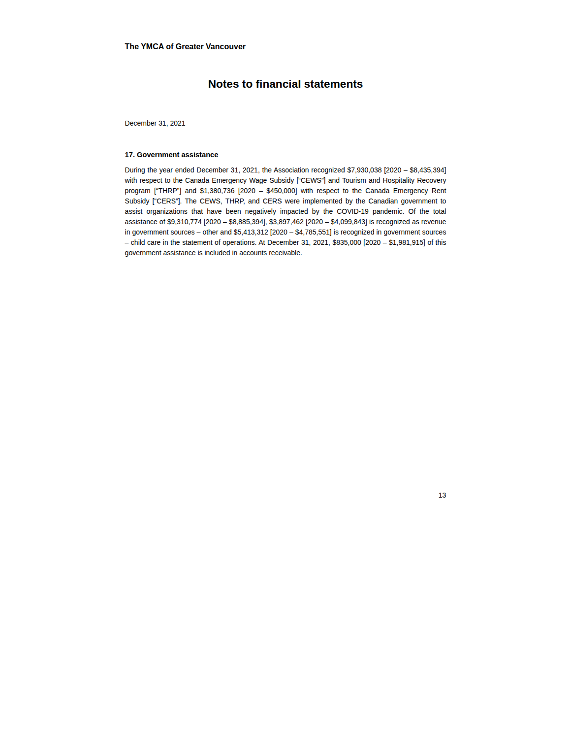The YMCA of Greater Vancouver
Notes to financial statements
December 31, 2021
17. Government assistance
During the year ended December 31, 2021, the Association recognized $7,930,038 [2020 – $8,435,394] with respect to the Canada Emergency Wage Subsidy [“CEWS”] and Tourism and Hospitality Recovery program [“THRP”] and $1,380,736 [2020 – $450,000] with respect to the Canada Emergency Rent Subsidy [“CERS”]. The CEWS, THRP, and CERS were implemented by the Canadian government to assist organizations that have been negatively impacted by the COVID-19 pandemic. Of the total assistance of $9,310,774 [2020 – $8,885,394], $3,897,462 [2020 – $4,099,843] is recognized as revenue in government sources – other and $5,413,312 [2020 – $4,785,551] is recognized in government sources – child care in the statement of operations. At December 31, 2021, $835,000 [2020 – $1,981,915] of this government assistance is included in accounts receivable.
13